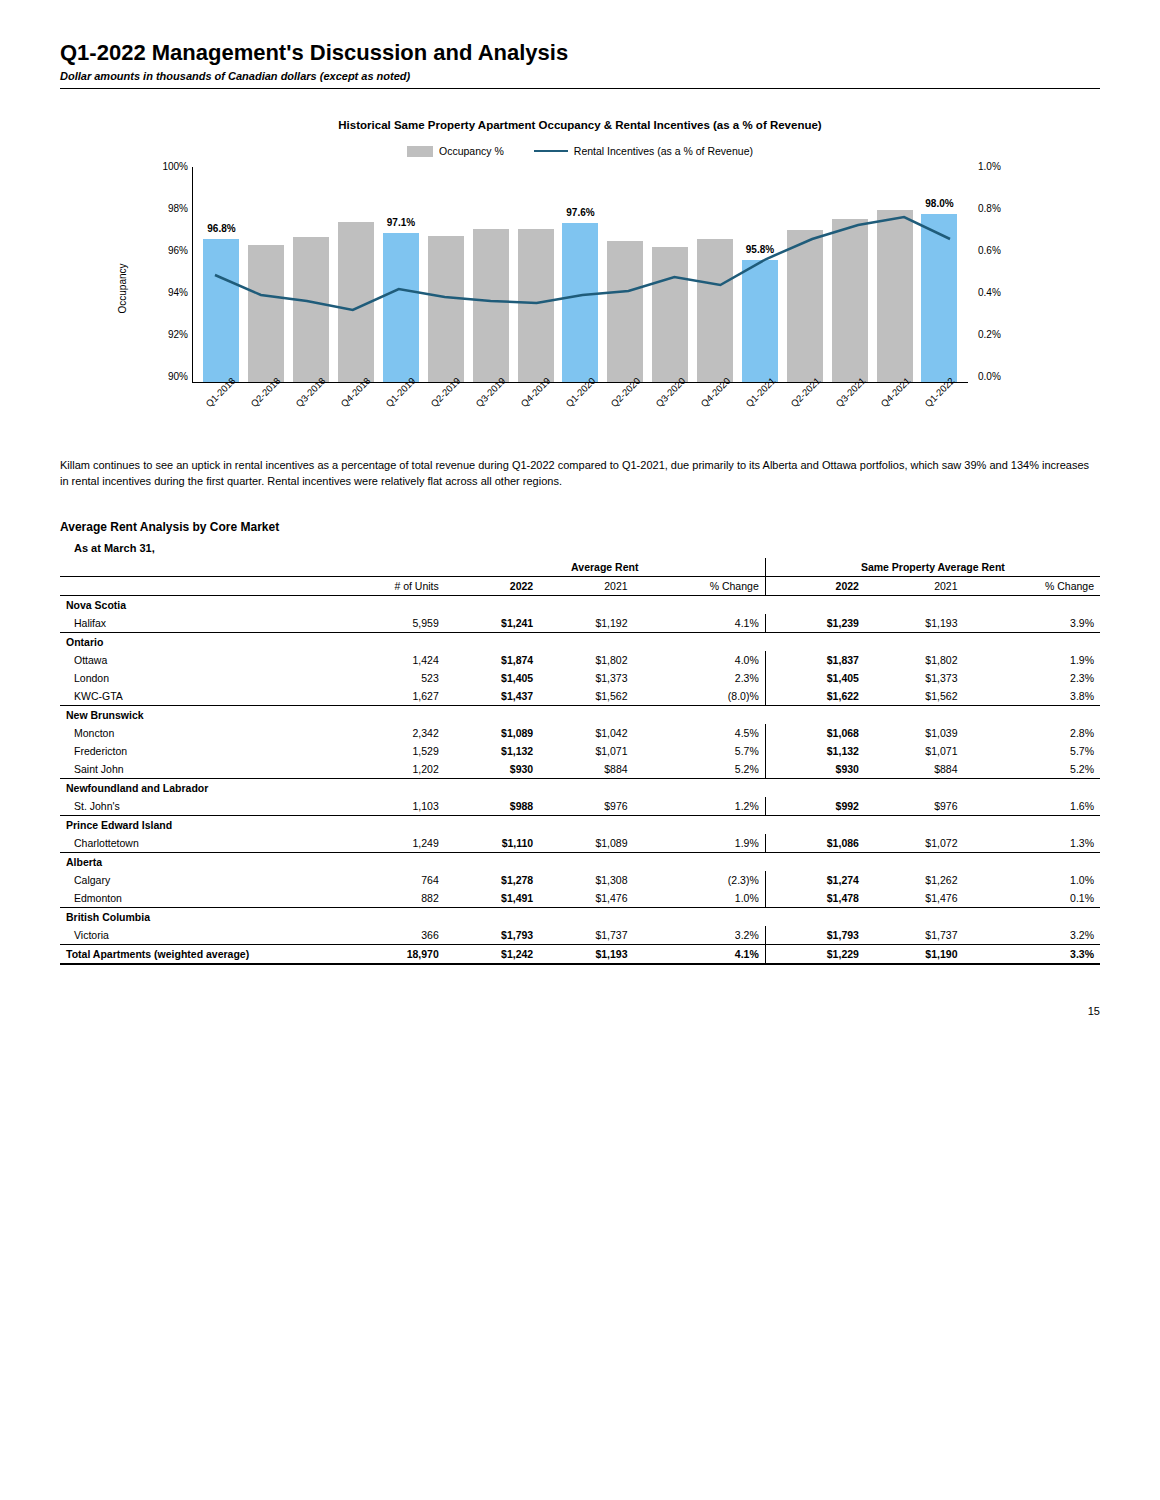Q1-2022 Management's Discussion and Analysis
Dollar amounts in thousands of Canadian dollars (except as noted)
Historical Same Property Apartment Occupancy & Rental Incentives (as a % of Revenue)
Occupancy %
Rental Incentives (as a % of Revenue)
100% 98% 96% 94% 92% 90%
Occupancy
1.0% 0.8% 0.6% 0.4% 0.2% 0.0%
96.8%
97.1%
97.6%
95.8%
98.0%
Q1-2018
Q2-2018
Q3-2018
Q4-2018
Q1-2019
Q2-2019
Q3-2019
Q4-2019
Q1-2020
Q2-2020
Q3-2020
Q4-2020
Q1-2021
Q2-2021
Q3-2021
Q4-2021
Q1-2022
Killam continues to see an uptick in rental incentives as a percentage of total revenue during Q1-2022 compared to Q1-2021, due primarily to its Alberta and Ottawa portfolios, which saw 39% and 134% increases in rental incentives during the first quarter. Rental incentives were relatively flat across all other regions.
Average Rent Analysis by Core Market
As at March 31,
| | | Average Rent | Same Property Average Rent |
| --- | --- | --- | --- |
| | # of Units | 2022 | 2021 | % Change | 2022 | 2021 | % Change |
| Nova Scotia |
| Halifax | 5,959 | $1,241 | $1,192 | 4.1% | $1,239 | $1,193 | 3.9% |
| Ontario |
| Ottawa | 1,424 | $1,874 | $1,802 | 4.0% | $1,837 | $1,802 | 1.9% |
| London | 523 | $1,405 | $1,373 | 2.3% | $1,405 | $1,373 | 2.3% |
| KWC-GTA | 1,627 | $1,437 | $1,562 | (8.0)% | $1,622 | $1,562 | 3.8% |
| New Brunswick |
| Moncton | 2,342 | $1,089 | $1,042 | 4.5% | $1,068 | $1,039 | 2.8% |
| Fredericton | 1,529 | $1,132 | $1,071 | 5.7% | $1,132 | $1,071 | 5.7% |
| Saint John | 1,202 | $930 | $884 | 5.2% | $930 | $884 | 5.2% |
| Newfoundland and Labrador |
| St. John's | 1,103 | $988 | $976 | 1.2% | $992 | $976 | 1.6% |
| Prince Edward Island |
| Charlottetown | 1,249 | $1,110 | $1,089 | 1.9% | $1,086 | $1,072 | 1.3% |
| Alberta |
| Calgary | 764 | $1,278 | $1,308 | (2.3)% | $1,274 | $1,262 | 1.0% |
| Edmonton | 882 | $1,491 | $1,476 | 1.0% | $1,478 | $1,476 | 0.1% |
| British Columbia |
| Victoria | 366 | $1,793 | $1,737 | 3.2% | $1,793 | $1,737 | 3.2% |
| Total Apartments (weighted average) | 18,970 | $1,242 | $1,193 | 4.1% | $1,229 | $1,190 | 3.3% |
15